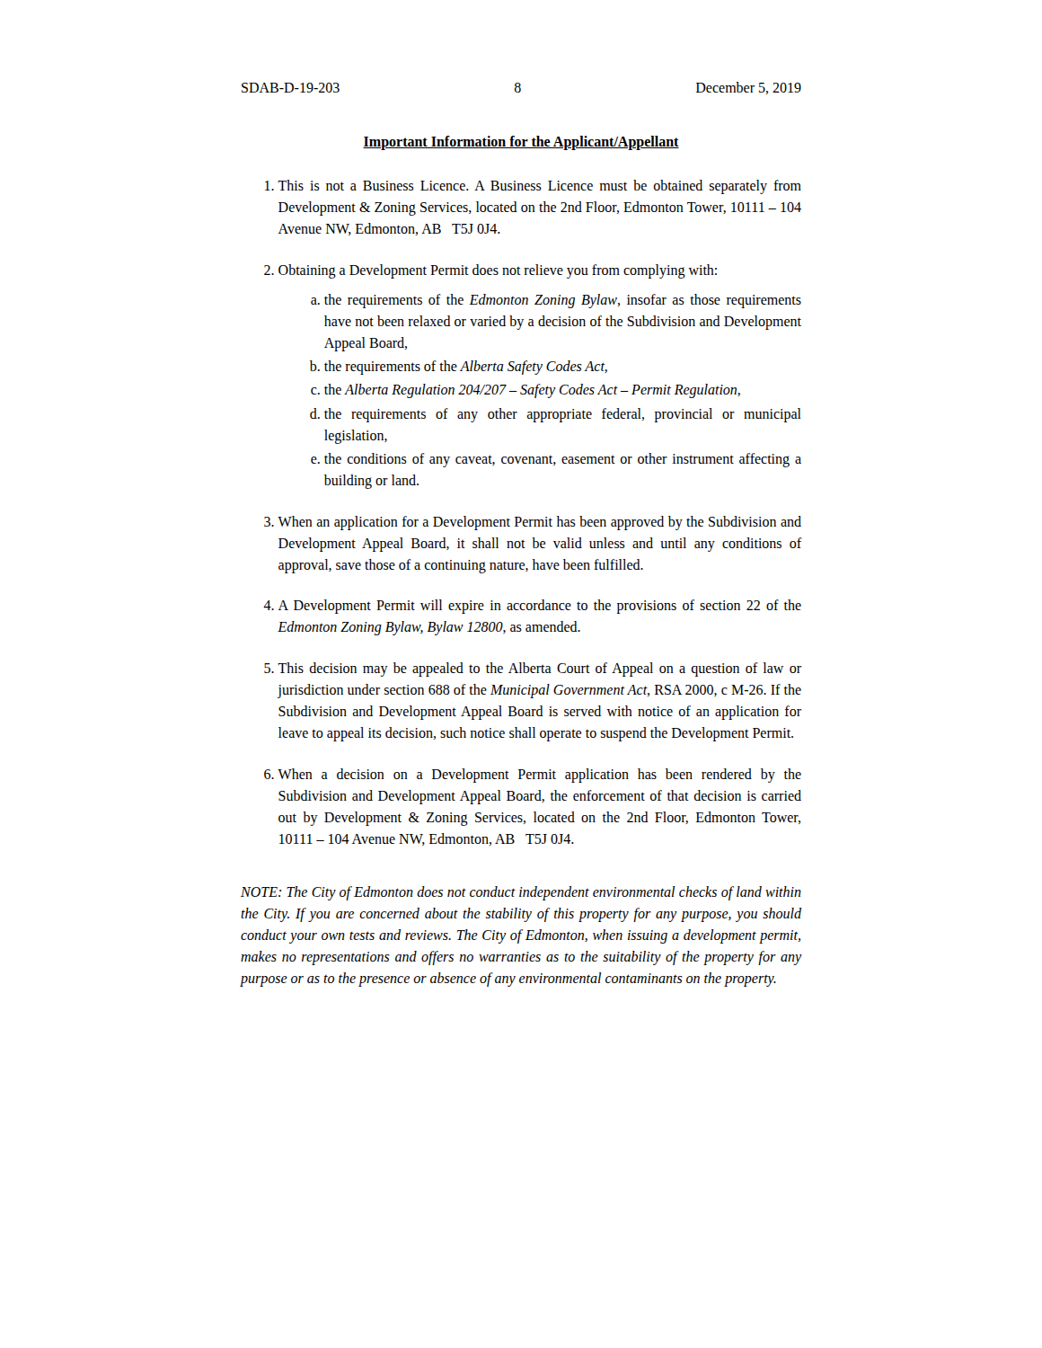SDAB-D-19-203
8
December 5, 2019
Important Information for the Applicant/Appellant
This is not a Business Licence. A Business Licence must be obtained separately from Development & Zoning Services, located on the 2nd Floor, Edmonton Tower, 10111 – 104 Avenue NW, Edmonton, AB T5J 0J4.
Obtaining a Development Permit does not relieve you from complying with:
the requirements of the Edmonton Zoning Bylaw, insofar as those requirements have not been relaxed or varied by a decision of the Subdivision and Development Appeal Board,
the requirements of the Alberta Safety Codes Act,
the Alberta Regulation 204/207 – Safety Codes Act – Permit Regulation,
the requirements of any other appropriate federal, provincial or municipal legislation,
the conditions of any caveat, covenant, easement or other instrument affecting a building or land.
When an application for a Development Permit has been approved by the Subdivision and Development Appeal Board, it shall not be valid unless and until any conditions of approval, save those of a continuing nature, have been fulfilled.
A Development Permit will expire in accordance to the provisions of section 22 of the Edmonton Zoning Bylaw, Bylaw 12800, as amended.
This decision may be appealed to the Alberta Court of Appeal on a question of law or jurisdiction under section 688 of the Municipal Government Act, RSA 2000, c M-26. If the Subdivision and Development Appeal Board is served with notice of an application for leave to appeal its decision, such notice shall operate to suspend the Development Permit.
When a decision on a Development Permit application has been rendered by the Subdivision and Development Appeal Board, the enforcement of that decision is carried out by Development & Zoning Services, located on the 2nd Floor, Edmonton Tower, 10111 – 104 Avenue NW, Edmonton, AB T5J 0J4.
NOTE: The City of Edmonton does not conduct independent environmental checks of land within the City. If you are concerned about the stability of this property for any purpose, you should conduct your own tests and reviews. The City of Edmonton, when issuing a development permit, makes no representations and offers no warranties as to the suitability of the property for any purpose or as to the presence or absence of any environmental contaminants on the property.